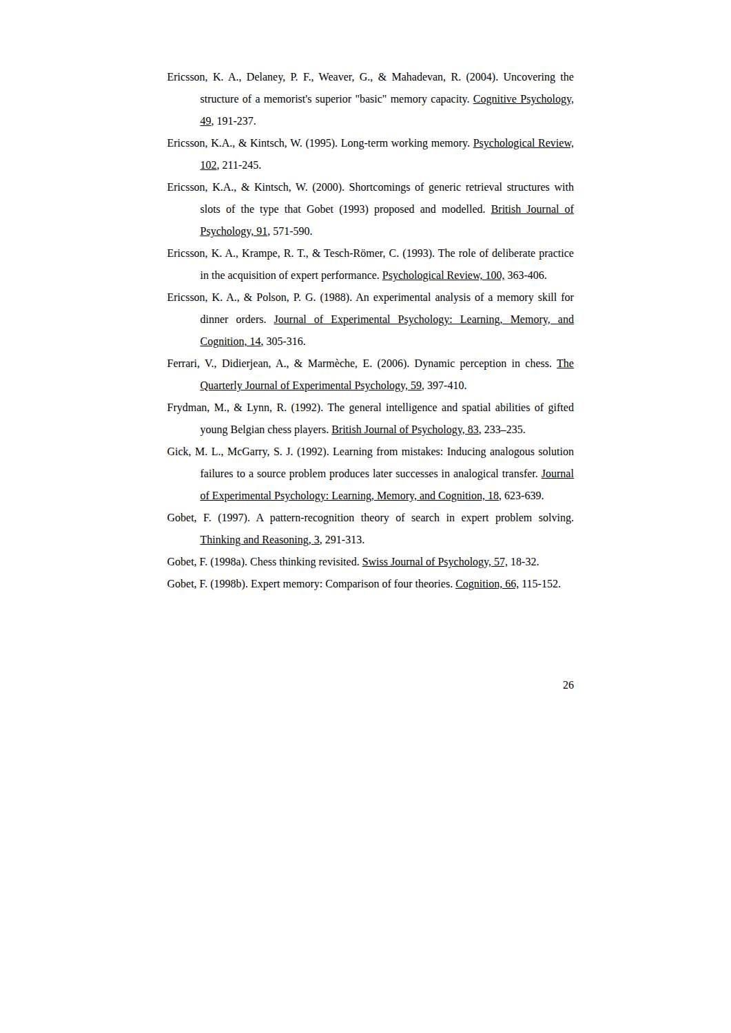Ericsson, K. A., Delaney, P. F., Weaver, G., & Mahadevan, R. (2004). Uncovering the structure of a memorist's superior "basic" memory capacity. Cognitive Psychology, 49, 191-237.
Ericsson, K.A., & Kintsch, W. (1995). Long-term working memory. Psychological Review, 102, 211-245.
Ericsson, K.A., & Kintsch, W. (2000). Shortcomings of generic retrieval structures with slots of the type that Gobet (1993) proposed and modelled. British Journal of Psychology, 91, 571-590.
Ericsson, K. A., Krampe, R. T., & Tesch-Römer, C. (1993). The role of deliberate practice in the acquisition of expert performance. Psychological Review, 100, 363-406.
Ericsson, K. A., & Polson, P. G. (1988). An experimental analysis of a memory skill for dinner orders. Journal of Experimental Psychology: Learning, Memory, and Cognition, 14, 305-316.
Ferrari, V., Didierjean, A., & Marmèche, E. (2006). Dynamic perception in chess. The Quarterly Journal of Experimental Psychology, 59, 397-410.
Frydman, M., & Lynn, R. (1992). The general intelligence and spatial abilities of gifted young Belgian chess players. British Journal of Psychology, 83, 233–235.
Gick, M. L., McGarry, S. J. (1992). Learning from mistakes: Inducing analogous solution failures to a source problem produces later successes in analogical transfer. Journal of Experimental Psychology: Learning, Memory, and Cognition, 18, 623-639.
Gobet, F. (1997). A pattern-recognition theory of search in expert problem solving. Thinking and Reasoning, 3, 291-313.
Gobet, F. (1998a). Chess thinking revisited. Swiss Journal of Psychology, 57, 18-32.
Gobet, F. (1998b). Expert memory: Comparison of four theories. Cognition, 66, 115-152.
26